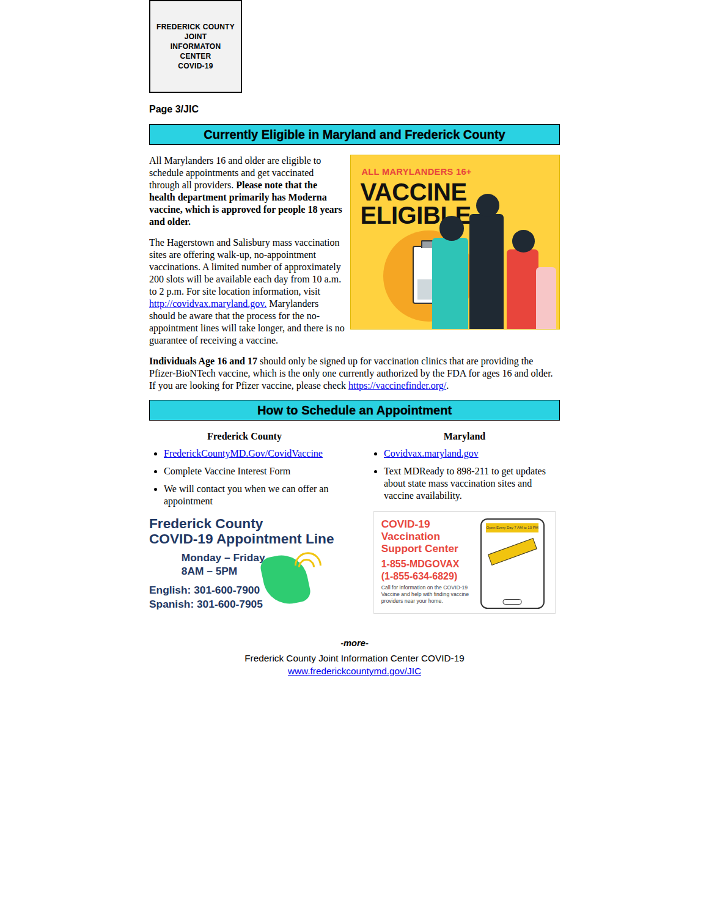FREDERICK COUNTY
JOINT
INFORMATON
CENTER
COVID-19
Page 3/JIC
Currently Eligible in Maryland and Frederick County
ALL MARYLANDERS 16+
VACCINE
ELIGIBLE
All Marylanders 16 and older are eligible to schedule appointments and get vaccinated through all providers. Please note that the health department primarily has Moderna vaccine, which is approved for people 18 years and older.
The Hagerstown and Salisbury mass vaccination sites are offering walk-up, no-appointment vaccinations. A limited number of approximately 200 slots will be available each day from 10 a.m. to 2 p.m. For site location information, visit http://covidvax.maryland.gov. Marylanders should be aware that the process for the no-appointment lines will take longer, and there is no guarantee of receiving a vaccine.
Individuals Age 16 and 17 should only be signed up for vaccination clinics that are providing the Pfizer-BioNTech vaccine, which is the only one currently authorized by the FDA for ages 16 and older. If you are looking for Pfizer vaccine, please check https://vaccinefinder.org/.
How to Schedule an Appointment
Frederick County
FrederickCountyMD.Gov/CovidVaccine
Complete Vaccine Interest Form
We will contact you when we can offer an appointment
Frederick County
COVID-19 Appointment Line
Monday – Friday
8AM – 5PM
English: 301-600-7900
Spanish: 301-600-7905
Maryland
Covidvax.maryland.gov
Text MDReady to 898-211 to get updates about state mass vaccination sites and vaccine availability.
Open Every Day 7 AM to 10 PM
COVID-19
Vaccination
Support Center
1-855-MDGOVAX
(1-855-634-6829)
Call for information on the COVID-19 Vaccine and help with finding vaccine providers near your home.
-more-
Frederick County Joint Information Center COVID-19
www.frederickcountymd.gov/JIC